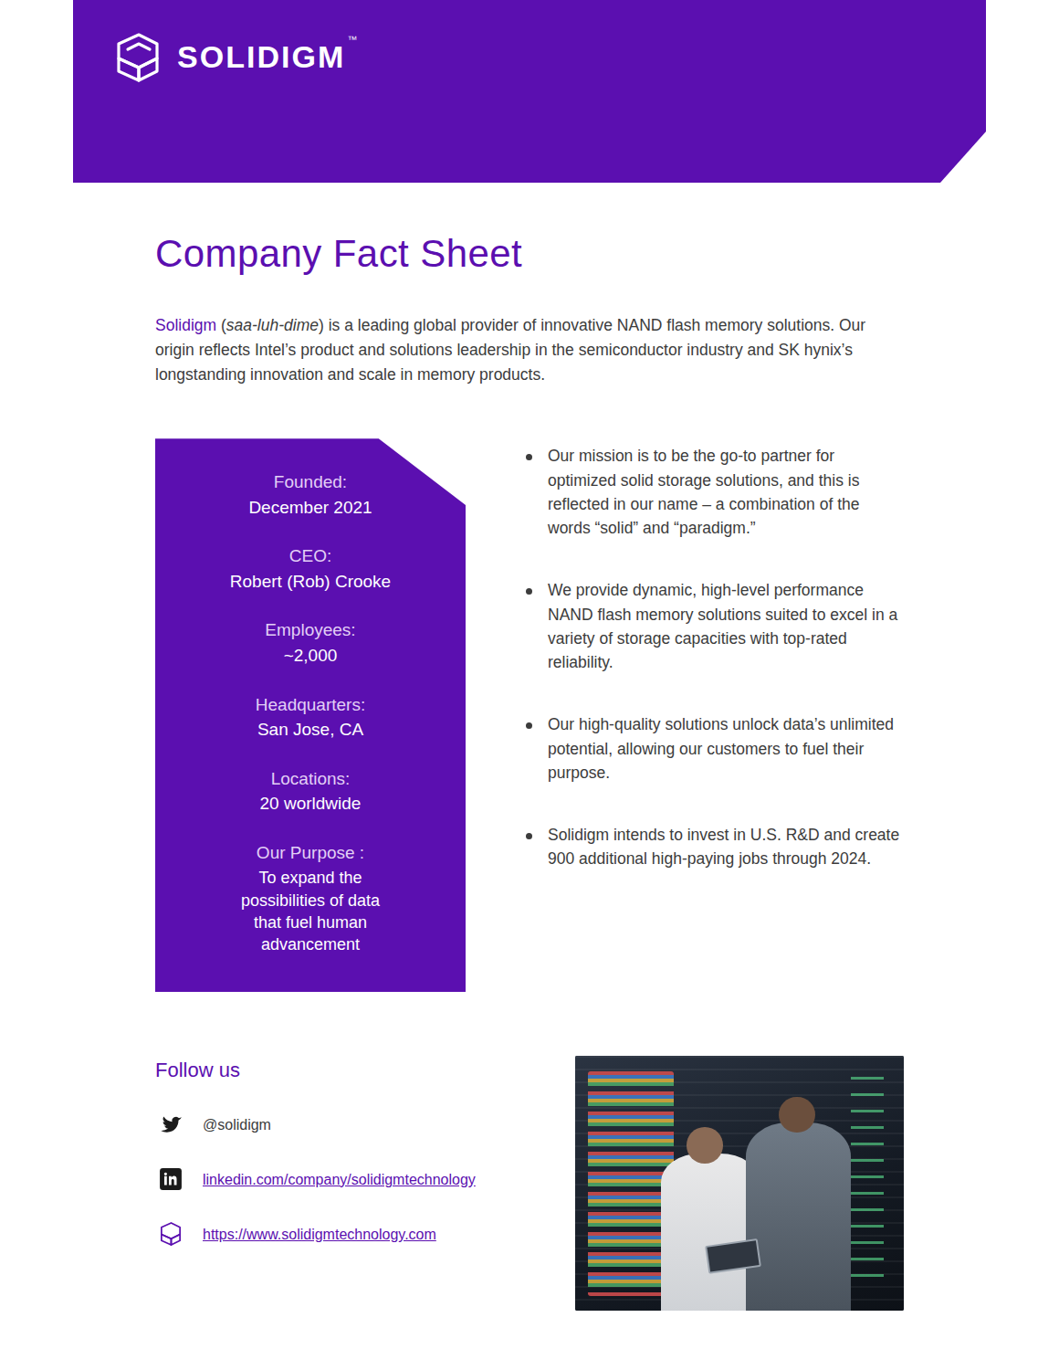SOLIDIGM™
Company Fact Sheet
Solidigm (saa-luh-dime) is a leading global provider of innovative NAND flash memory solutions. Our origin reflects Intel’s product and solutions leadership in the semiconductor industry and SK hynix’s longstanding innovation and scale in memory products.
Founded:
December 2021
CEO:
Robert (Rob) Crooke
Employees:
~2,000
Headquarters:
San Jose, CA
Locations:
20 worldwide
Our Purpose :
To expand the
possibilities of data
that fuel human
advancement
Our mission is to be the go-to partner for optimized solid storage solutions, and this is reflected in our name – a combination of the words “solid” and “paradigm.”
We provide dynamic, high-level performance NAND flash memory solutions suited to excel in a variety of storage capacities with top-rated reliability.
Our high-quality solutions unlock data’s unlimited potential, allowing our customers to fuel their purpose.
Solidigm intends to invest in U.S. R&D and create 900 additional high-paying jobs through 2024.
Follow us
@solidigm
linkedin.com/company/solidigmtechnology
https://www.solidigmtechnology.com
Solidigm employees working in a data center.